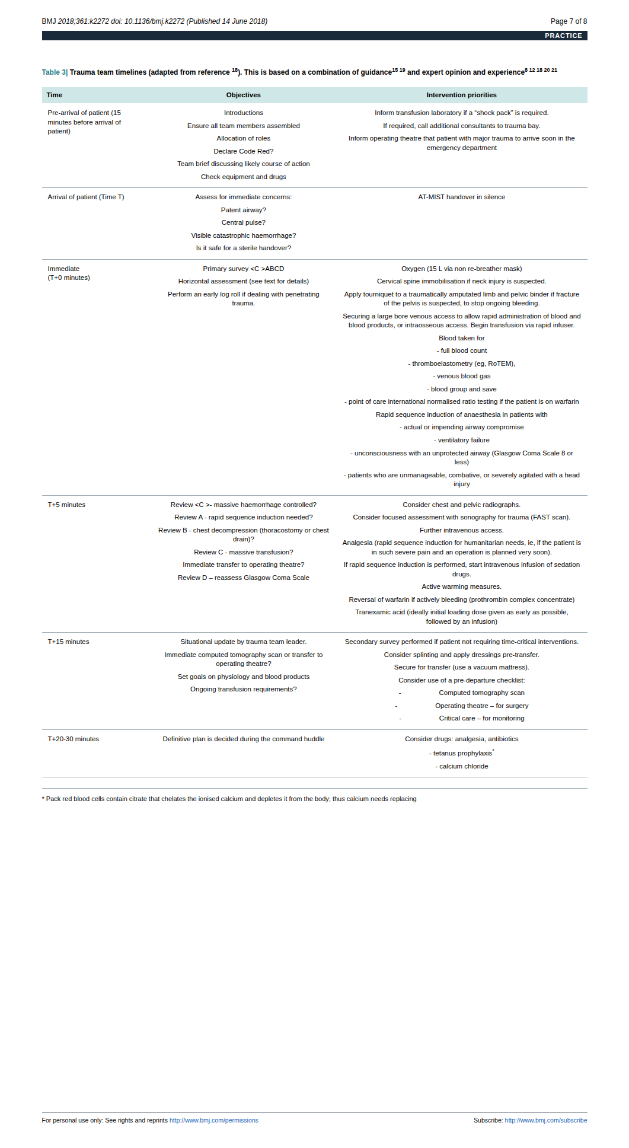BMJ 2018;361:k2272 doi: 10.1136/bmj.k2272 (Published 14 June 2018)
Page 7 of 8
PRACTICE
Table 3| Trauma team timelines (adapted from reference 18). This is based on a combination of guidance15 19 and expert opinion and experience8 12 18 20 21
| Time | Objectives | Intervention priorities |
| --- | --- | --- |
| Pre-arrival of patient (15 minutes before arrival of patient) | Introductions Ensure all team members assembled Allocation of roles Declare Code Red? Team brief discussing likely course of action Check equipment and drugs | Inform transfusion laboratory if a “shock pack” is required. If required, call additional consultants to trauma bay. Inform operating theatre that patient with major trauma to arrive soon in the emergency department |
| Arrival of patient (Time T) | Assess for immediate concerns: Patent airway? Central pulse? Visible catastrophic haemorrhage? Is it safe for a sterile handover? | AT-MIST handover in silence |
| Immediate (T+0 minutes) | Primary survey <C >ABCD Horizontal assessment (see text for details) Perform an early log roll if dealing with penetrating trauma. | Oxygen (15 L via non re-breather mask) Cervical spine immobilisation if neck injury is suspected. Apply tourniquet to a traumatically amputated limb and pelvic binder if fracture of the pelvis is suspected, to stop ongoing bleeding. Securing a large bore venous access to allow rapid administration of blood and blood products, or intraosseous access. Begin transfusion via rapid infuser. Blood taken for - full blood count - thromboelastometry (eg, RoTEM), - venous blood gas - blood group and save - point of care international normalised ratio testing if the patient is on warfarin Rapid sequence induction of anaesthesia in patients with - actual or impending airway compromise - ventilatory failure - unconsciousness with an unprotected airway (Glasgow Coma Scale 8 or less) - patients who are unmanageable, combative, or severely agitated with a head injury |
| T+5 minutes | Review <C >- massive haemorrhage controlled? Review A - rapid sequence induction needed? Review B - chest decompression (thoracostomy or chest drain)? Review C - massive transfusion? Immediate transfer to operating theatre? Review D – reassess Glasgow Coma Scale | Consider chest and pelvic radiographs. Consider focused assessment with sonography for trauma (FAST scan). Further intravenous access. Analgesia (rapid sequence induction for humanitarian needs, ie, if the patient is in such severe pain and an operation is planned very soon). If rapid sequence induction is performed, start intravenous infusion of sedation drugs. Active warming measures. Reversal of warfarin if actively bleeding (prothrombin complex concentrate) Tranexamic acid (ideally initial loading dose given as early as possible, followed by an infusion) |
| T+15 minutes | Situational update by trauma team leader. Immediate computed tomography scan or transfer to operating theatre? Set goals on physiology and blood products Ongoing transfusion requirements? | Secondary survey performed if patient not requiring time-critical interventions. Consider splinting and apply dressings pre-transfer. Secure for transfer (use a vacuum mattress). Consider use of a pre-departure checklist: - Computed tomography scan - Operating theatre – for surgery - Critical care – for monitoring |
| T+20-30 minutes | Definitive plan is decided during the command huddle | Consider drugs: analgesia, antibiotics - tetanus prophylaxis * - calcium chloride |
* Pack red blood cells contain citrate that chelates the ionised calcium and depletes it from the body; thus calcium needs replacing
For personal use only: See rights and reprints http://www.bmj.com/permissions
Subscribe: http://www.bmj.com/subscribe